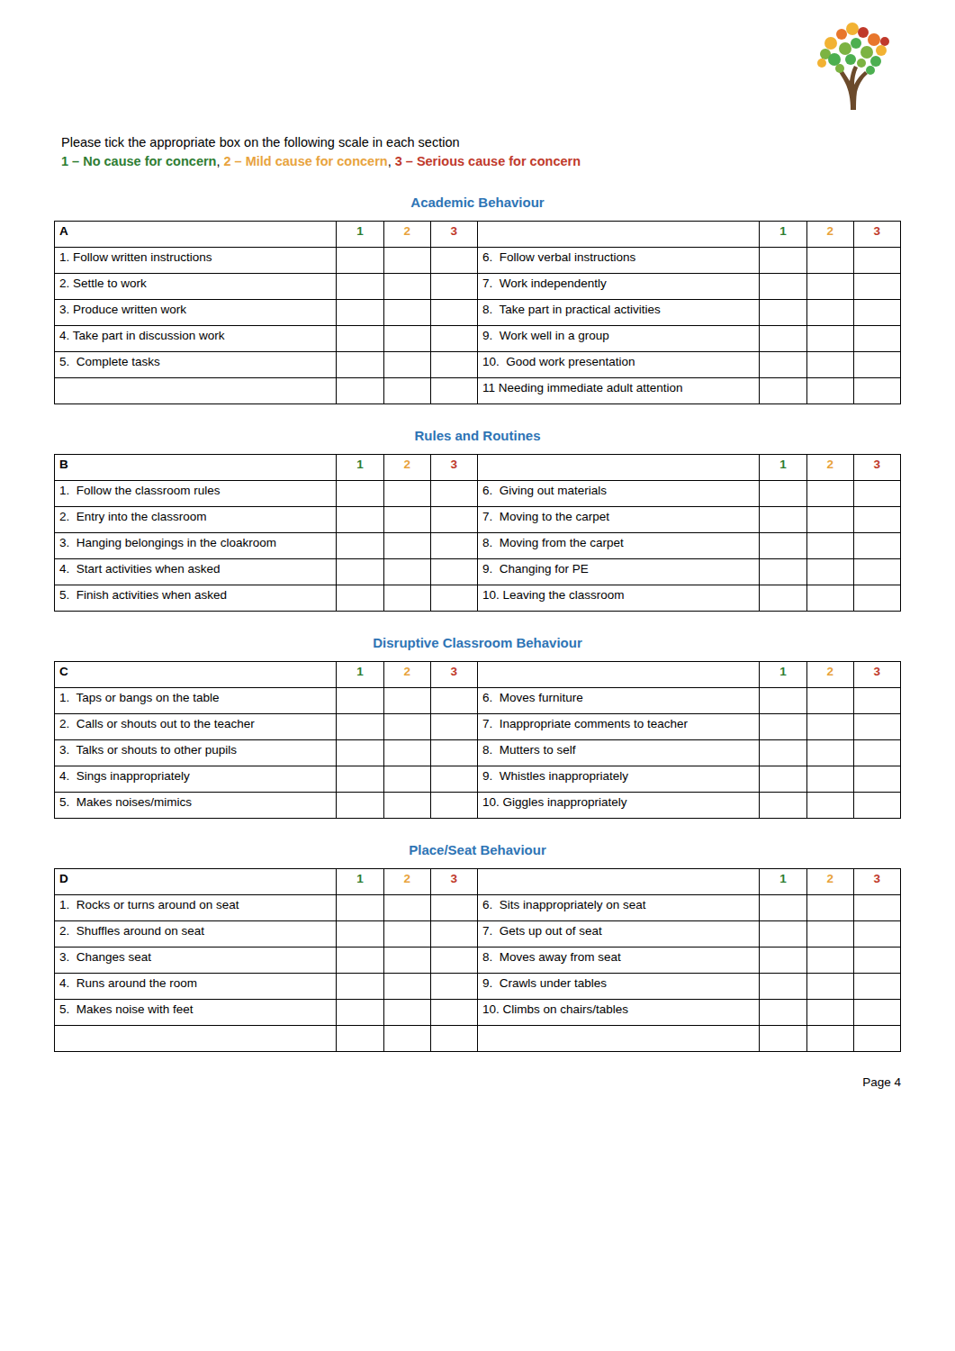Please tick the appropriate box on the following scale in each section
1 – No cause for concern, 2 – Mild cause for concern, 3 – Serious cause for concern
Academic Behaviour
| A | 1 | 2 | 3 | | 1 | 2 | 3 |
| 1. Follow written instructions | | | | 6. Follow verbal instructions | | | |
| 2. Settle to work | | | | 7. Work independently | | | |
| 3. Produce written work | | | | 8. Take part in practical activities | | | |
| 4. Take part in discussion work | | | | 9. Work well in a group | | | |
| 5. Complete tasks | | | | 10. Good work presentation | | | |
| | | | | 11 Needing immediate adult attention | | | |
Rules and Routines
| B | 1 | 2 | 3 | | 1 | 2 | 3 |
| 1. Follow the classroom rules | | | | 6. Giving out materials | | | |
| 2. Entry into the classroom | | | | 7. Moving to the carpet | | | |
| 3. Hanging belongings in the cloakroom | | | | 8. Moving from the carpet | | | |
| 4. Start activities when asked | | | | 9. Changing for PE | | | |
| 5. Finish activities when asked | | | | 10. Leaving the classroom | | | |
Disruptive Classroom Behaviour
| C | 1 | 2 | 3 | | 1 | 2 | 3 |
| 1. Taps or bangs on the table | | | | 6. Moves furniture | | | |
| 2. Calls or shouts out to the teacher | | | | 7. Inappropriate comments to teacher | | | |
| 3. Talks or shouts to other pupils | | | | 8. Mutters to self | | | |
| 4. Sings inappropriately | | | | 9. Whistles inappropriately | | | |
| 5. Makes noises/mimics | | | | 10. Giggles inappropriately | | | |
Place/Seat Behaviour
| D | 1 | 2 | 3 | | 1 | 2 | 3 |
| 1. Rocks or turns around on seat | | | | 6. Sits inappropriately on seat | | | |
| 2. Shuffles around on seat | | | | 7. Gets up out of seat | | | |
| 3. Changes seat | | | | 8. Moves away from seat | | | |
| 4. Runs around the room | | | | 9. Crawls under tables | | | |
| 5. Makes noise with feet | | | | 10. Climbs on chairs/tables | | | |
Page 4